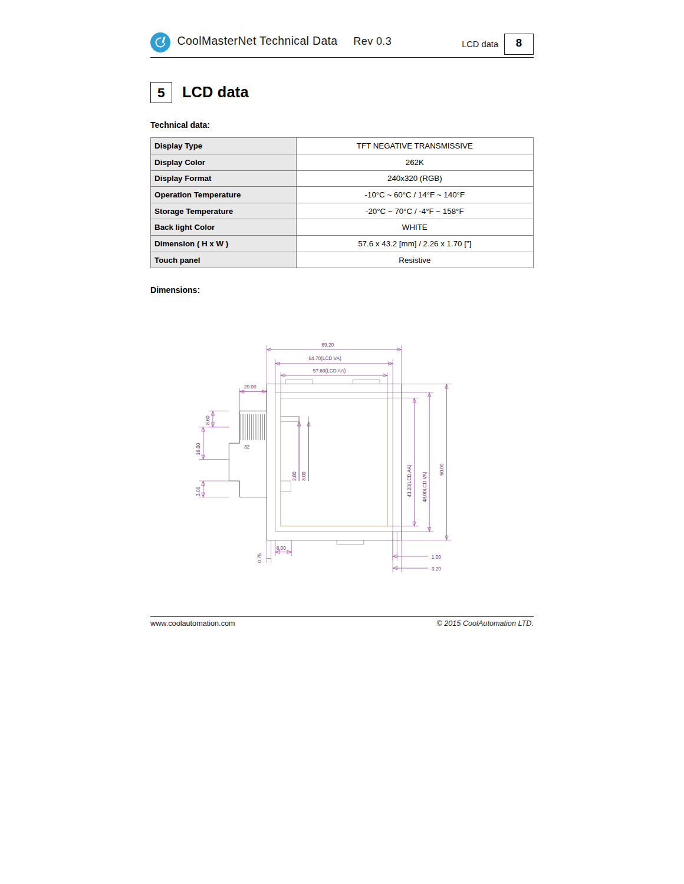CoolMasterNet Technical Data Rev 0.3
LCD data
8
5
LCD data
Technical data:
| Display Type | TFT NEGATIVE TRANSMISSIVE |
| Display Color | 262K |
| Display Format | 240x320 (RGB) |
| Operation Temperature | -10°C ~ 60°C / 14°F ~ 140°F |
| Storage Temperature | -20°C ~ 70°C / -4°F ~ 158°F |
| Back light Color | WHITE |
| Dimension ( H x W ) | 57.6 x 43.2 [mm] / 2.26 x 1.70 ["] |
| Touch panel | Resistive |
Dimensions:
32 69.20 64.70(LCD VA) 57.60(LCD AA) 20.00 8.60 16.00 3.00 0.75 8.00 2.80 3.00 43.20(LCD AA) 48.00LCD VA) 50.00 1.00 3.20
www.coolautomation.com
© 2015 CoolAutomation LTD.